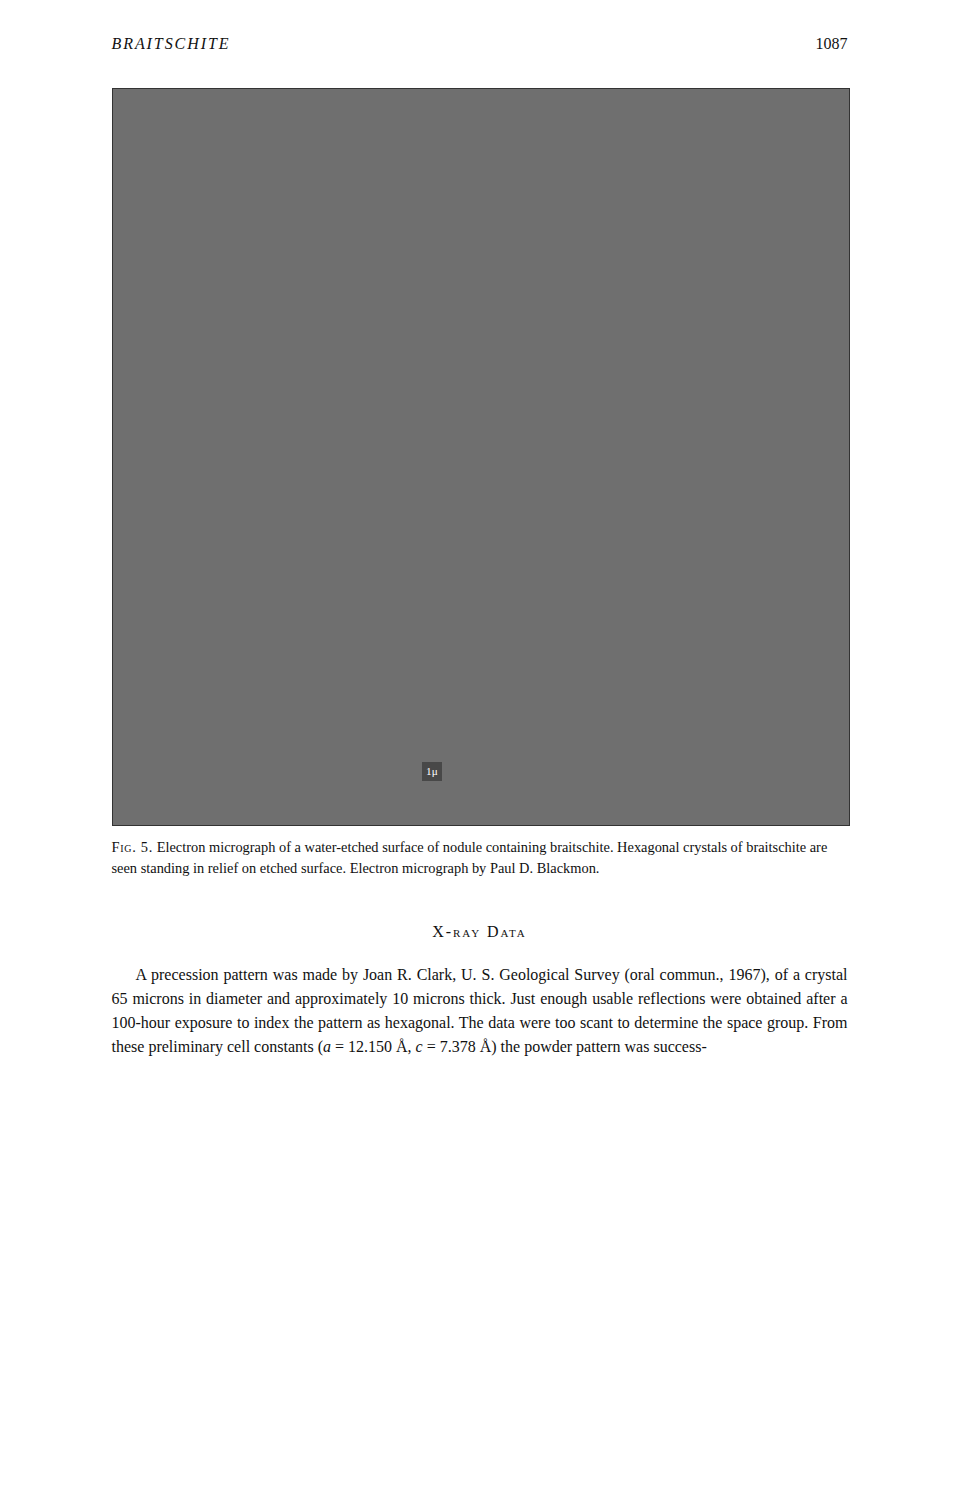BRAITSCHITE 1087
Fig. 5. Electron micrograph of a water-etched surface of nodule containing braitschite. Hexagonal crystals of braitschite are seen standing in relief on etched surface. Electron micrograph by Paul D. Blackmon.
X-ray Data
A precession pattern was made by Joan R. Clark, U. S. Geological Survey (oral commun., 1967), of a crystal 65 microns in diameter and approximately 10 microns thick. Just enough usable reflections were obtained after a 100-hour exposure to index the pattern as hexagonal. The data were too scant to determine the space group. From these preliminary cell constants (a = 12.150 Å, c = 7.378 Å) the powder pattern was success-